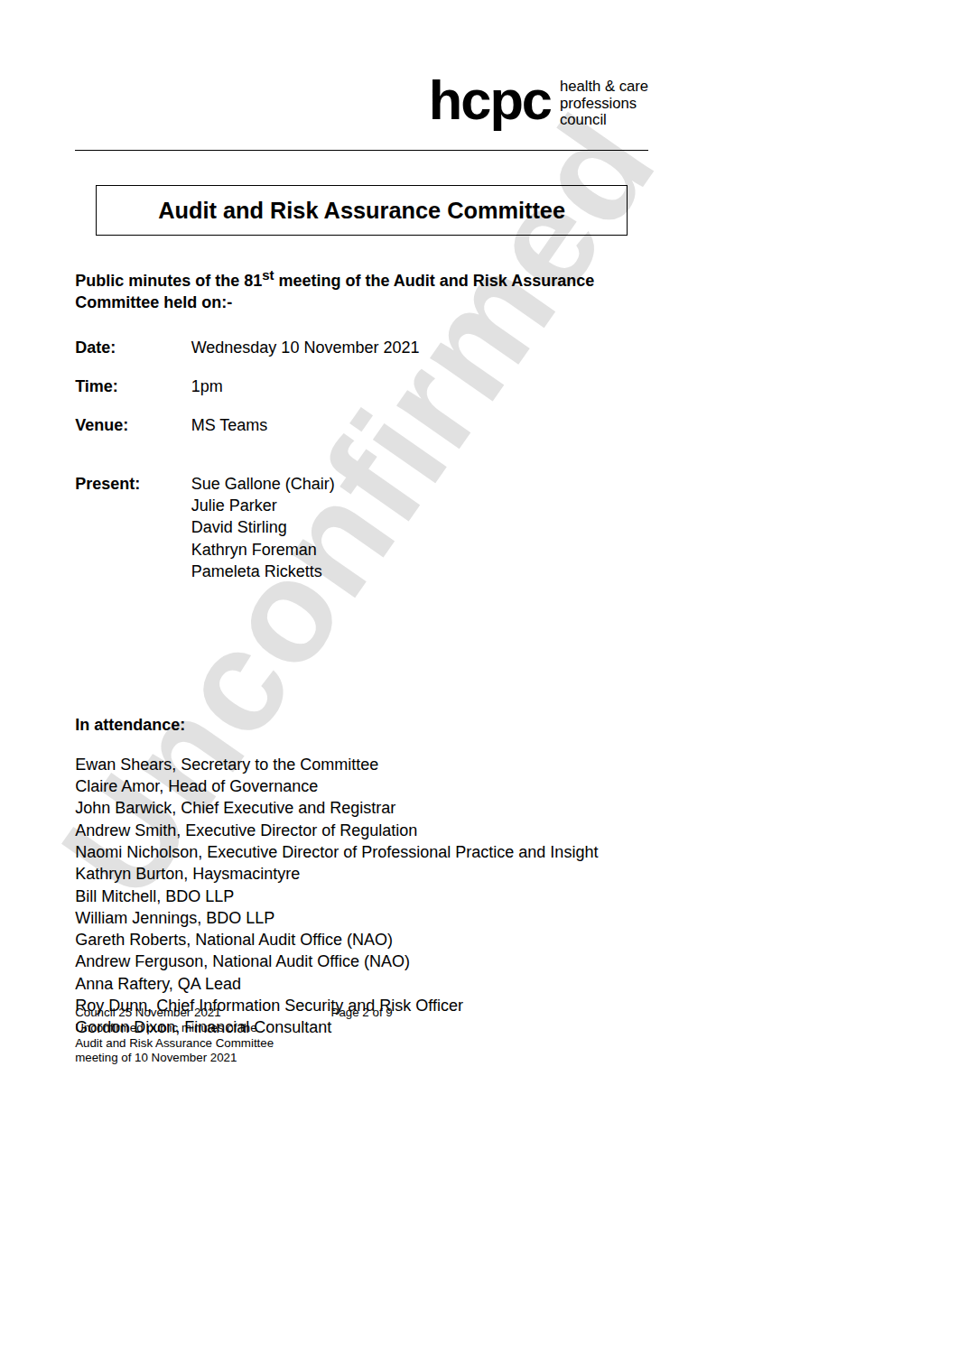Unconfirmed
hcpc
health & care
professions
council
Audit and Risk Assurance Committee
Public minutes of the 81st meeting of the Audit and Risk Assurance Committee held on:-
| Date: | Wednesday 10 November 2021 |
| Time: | 1pm |
| Venue: | MS Teams |
| Present: | Sue Gallone (Chair) Julie Parker David Stirling Kathryn Foreman Pameleta Ricketts |
In attendance:
Ewan Shears, Secretary to the Committee
Claire Amor, Head of Governance
John Barwick, Chief Executive and Registrar
Andrew Smith, Executive Director of Regulation
Naomi Nicholson, Executive Director of Professional Practice and Insight
Kathryn Burton, Haysmacintyre
Bill Mitchell, BDO LLP
William Jennings, BDO LLP
Gareth Roberts, National Audit Office (NAO)
Andrew Ferguson, National Audit Office (NAO)
Anna Raftery, QA Lead
Roy Dunn, Chief Information Security and Risk Officer
Gordon Dixon, Financial Consultant
Council 25 November 2021
Unconfirmed public minutes of the
Audit and Risk Assurance Committee
meeting of 10 November 2021
Page 2 of 9